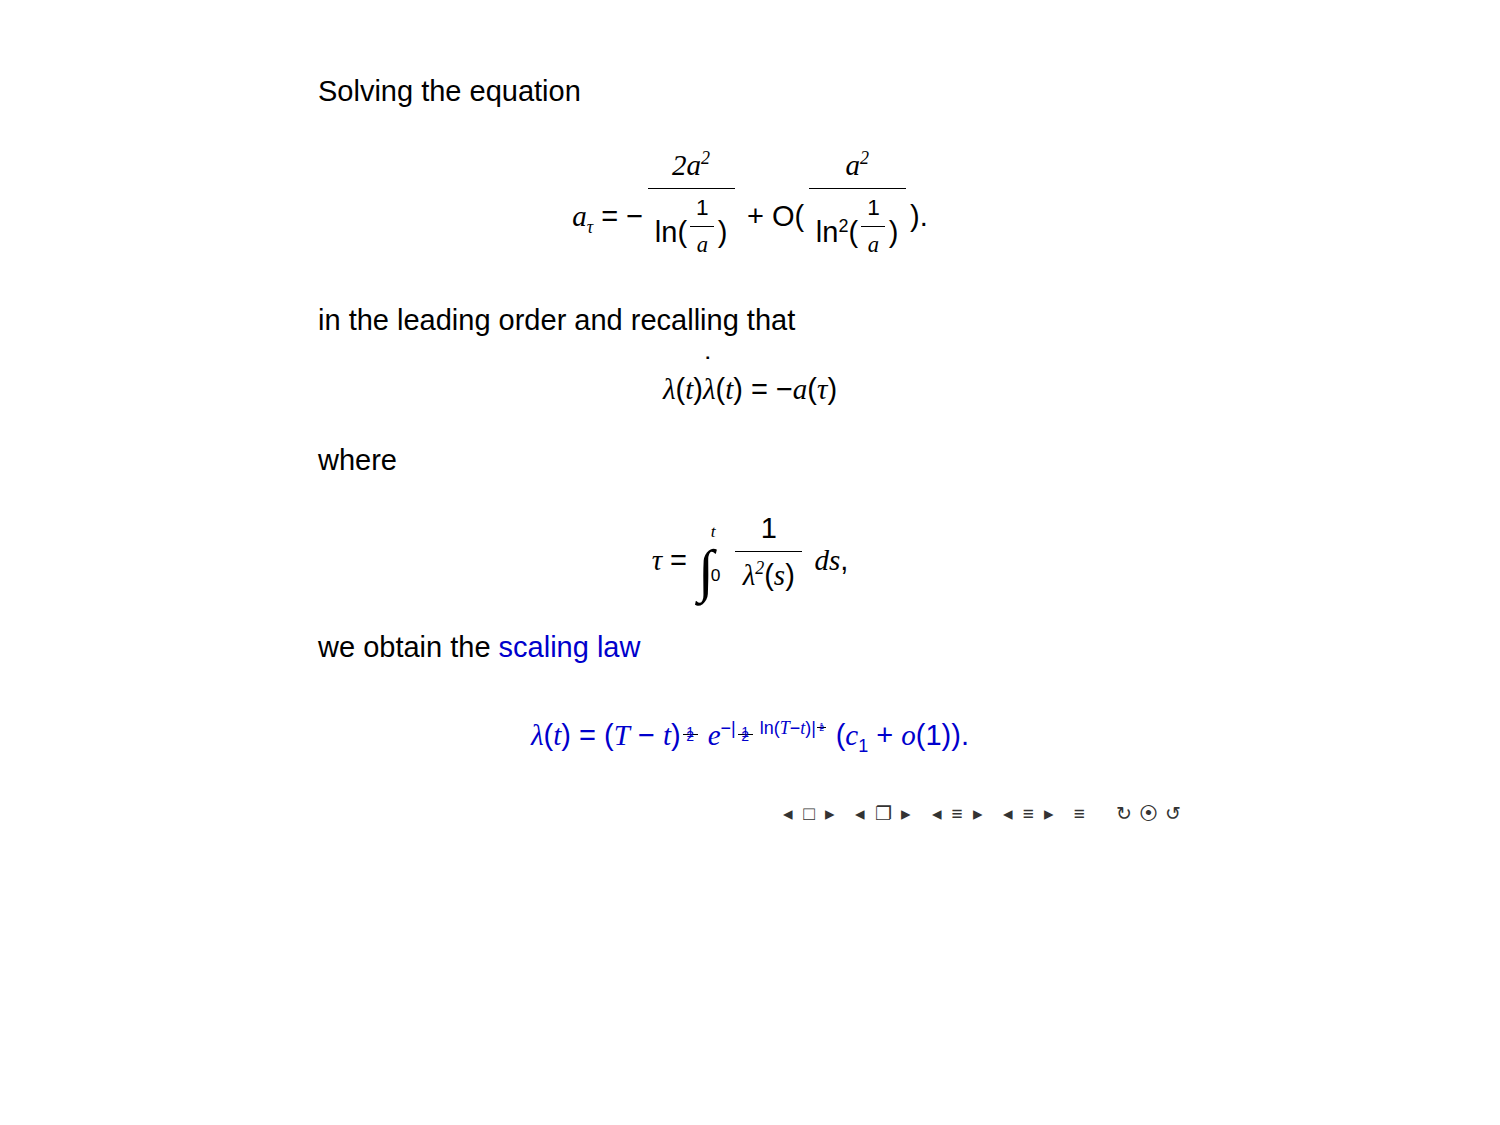Solving the equation
aτ = −2a2 ln(1 a) + O(a2 ln2(1 a)).
in the leading order and recalling that
λ(t)λ(t) = −a(τ)
where
τ = ∫t 0 1 λ2(s) ds,
we obtain the scaling law
λ(t) = (T − t)12 e−|12 ln(T−t)|12 (c1 + o(1)).
◂ □ ▸ ◂ ❐ ▸ ◂ ≡ ▸ ◂ ≡ ▸ ≡ ↻ ⦿ ↺